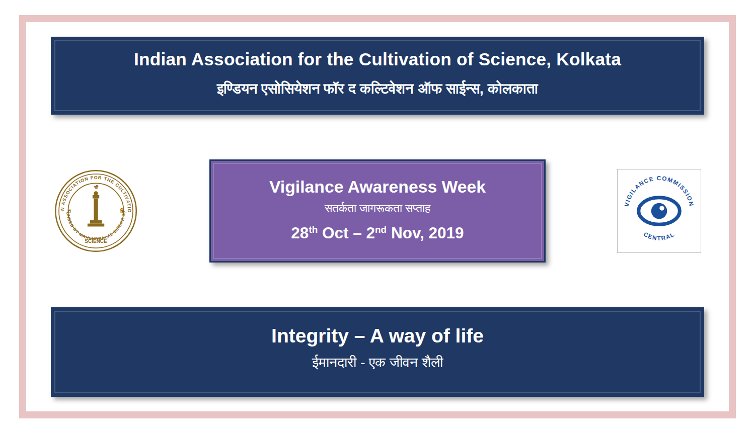Indian Association for the Cultivation of Science, Kolkata
इण्डियन एसोसियेशन फॉर द कल्टिवेशन ऑफ साईन्स, कोलकाता
INDIAN ASSOCIATION FOR THE CULTIVATION OF FOUNDED BY MAHENDRALAL SIRCAR 1876 SCIENCE त हि श्री
Vigilance Awareness Week
सतर्कता जागरूकता सप्ताह
28th Oct – 2nd Nov, 2019
VIGILANCE COMMISSION CENTRAL
Integrity – A way of life
ईमानदारी - एक जीवन शैली